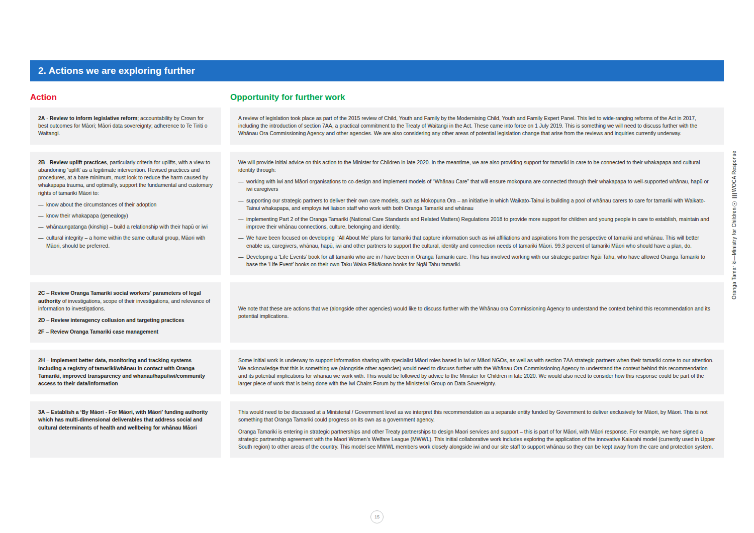2. Actions we are exploring further
Action
Opportunity for further work
2A - Review to inform legislative reform; accountability by Crown for best outcomes for Māori; Māori data sovereignty; adherence to Te Tiriti o Waitangi.
A review of legislation took place as part of the 2015 review of Child, Youth and Family by the Modernising Child, Youth and Family Expert Panel. This led to wide-ranging reforms of the Act in 2017, including the introduction of section 7AA, a practical commitment to the Treaty of Waitangi in the Act. These came into force on 1 July 2019. This is something we will need to discuss further with the Whānau Ora Commissioning Agency and other agencies. We are also considering any other areas of potential legislation change that arise from the reviews and inquiries currently underway.
2B - Review uplift practices, particularly criteria for uplifts, with a view to abandoning ‘uplift’ as a legitimate intervention. Revised practices and procedures, at a bare minimum, must look to reduce the harm caused by whakapapa trauma, and optimally, support the fundamental and customary rights of tamariki Māori to:
know about the circumstances of their adoption
know their whakapapa (genealogy)
whānaungatanga (kinship) – build a relationship with their hapū or iwi
cultural integrity – a home within the same cultural group, Māori with Māori, should be preferred.
We will provide initial advice on this action to the Minister for Children in late 2020. In the meantime, we are also providing support for tamariki in care to be connected to their whakapapa and cultural identity through:
working with iwi and Māori organisations to co-design and implement models of “Whānau Care” that will ensure mokopuna are connected through their whakapapa to well-supported whānau, hapū or iwi caregivers
supporting our strategic partners to deliver their own care models, such as Mokopuna Ora – an initiative in which Waikato-Tainui is building a pool of whānau carers to care for tamariki with Waikato-Tainui whakapapa, and employs iwi liaison staff who work with both Oranga Tamariki and whānau
implementing Part 2 of the Oranga Tamariki (National Care Standards and Related Matters) Regulations 2018 to provide more support for children and young people in care to establish, maintain and improve their whānau connections, culture, belonging and identity.
We have been focused on developing ‘All About Me’ plans for tamariki that capture information such as iwi affiliations and aspirations from the perspective of tamariki and whānau. This will better enable us, caregivers, whānau, hapū, iwi and other partners to support the cultural, identity and connection needs of tamariki Māori. 99.3 percent of tamariki Māori who should have a plan, do.
Developing a ‘Life Events’ book for all tamariki who are in / have been in Oranga Tamariki care. This has involved working with our strategic partner Ngāi Tahu, who have allowed Oranga Tamariki to base the ‘Life Event’ books on their own Taku Waka Pākākano books for Ngāi Tahu tamariki.
2C – Review Oranga Tamariki social workers’ parameters of legal authority of investigations, scope of their investigations, and relevance of information to investigations.
2D – Review interagency collusion and targeting practices
2F – Review Oranga Tamariki case management
We note that these are actions that we (alongside other agencies) would like to discuss further with the Whānau ora Commissioning Agency to understand the context behind this recommendation and its potential implications.
2H – Implement better data, monitoring and tracking systems including a registry of tamariki/whānau in contact with Oranga Tamariki, improved transparency and whānau/hapū/iwi/community access to their data/information
Some initial work is underway to support information sharing with specialist Māori roles based in iwi or Māori NGOs, as well as with section 7AA strategic partners when their tamariki come to our attention. We acknowledge that this is something we (alongside other agencies) would need to discuss further with the Whānau Ora Commissioning Agency to understand the context behind this recommendation and its potential implications for whānau we work with. This would be followed by advice to the Minister for Children in late 2020. We would also need to consider how this response could be part of the larger piece of work that is being done with the Iwi Chairs Forum by the Ministerial Group on Data Sovereignty.
3A – Establish a ‘By Māori - For Māori, with Māori’ funding authority which has multi-dimensional deliverables that address social and cultural determinants of health and wellbeing for whānau Māori
This would need to be discussed at a Ministerial / Government level as we interpret this recommendation as a separate entity funded by Government to deliver exclusively for Māori, by Māori. This is not something that Oranga Tamariki could progress on its own as a government agency.
Oranga Tamariki is entering in strategic partnerships and other Treaty partnerships to design Maori services and support – this is part of for Māori, with Māori response. For example, we have signed a strategic partnership agreement with the Maori Women’s Welfare League (MWWL). This initial collaborative work includes exploring the application of the innovative Kaiarahi model (currently used in Upper South region) to other areas of the country. This model see MWWL members work closely alongside iwi and our site staff to support whānau so they can be kept away from the care and protection system.
Oranga Tamariki—Ministry for Children☉☰WOCA Response
15